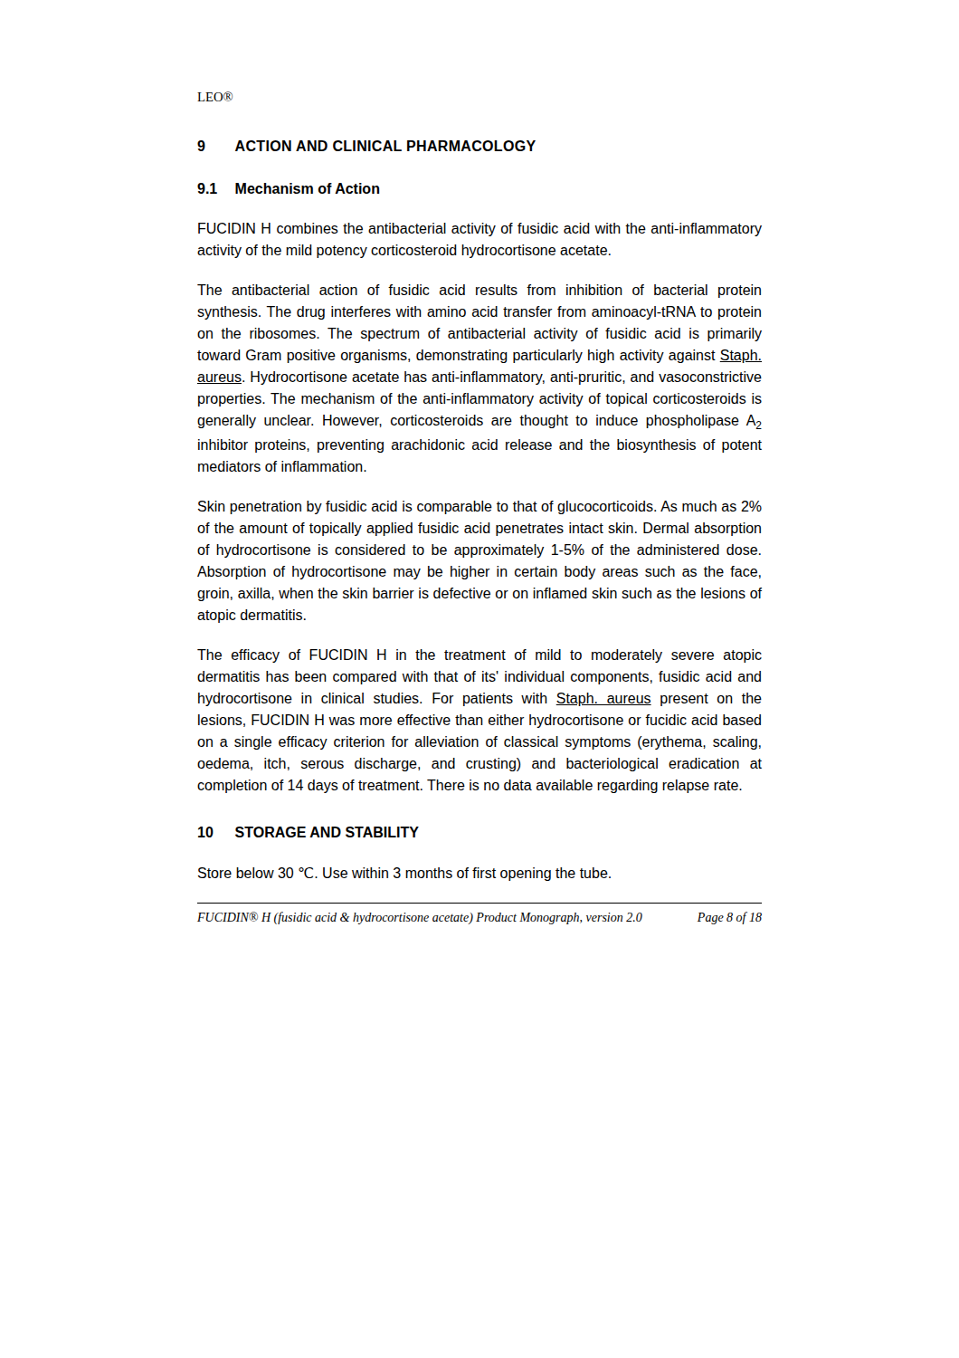LEO®
9 ACTION AND CLINICAL PHARMACOLOGY
9.1 Mechanism of Action
FUCIDIN H combines the antibacterial activity of fusidic acid with the anti-inflammatory activity of the mild potency corticosteroid hydrocortisone acetate.
The antibacterial action of fusidic acid results from inhibition of bacterial protein synthesis. The drug interferes with amino acid transfer from aminoacyl-tRNA to protein on the ribosomes. The spectrum of antibacterial activity of fusidic acid is primarily toward Gram positive organisms, demonstrating particularly high activity against Staph. aureus. Hydrocortisone acetate has anti-inflammatory, anti-pruritic, and vasoconstrictive properties. The mechanism of the anti-inflammatory activity of topical corticosteroids is generally unclear. However, corticosteroids are thought to induce phospholipase A2 inhibitor proteins, preventing arachidonic acid release and the biosynthesis of potent mediators of inflammation.
Skin penetration by fusidic acid is comparable to that of glucocorticoids. As much as 2% of the amount of topically applied fusidic acid penetrates intact skin. Dermal absorption of hydrocortisone is considered to be approximately 1-5% of the administered dose. Absorption of hydrocortisone may be higher in certain body areas such as the face, groin, axilla, when the skin barrier is defective or on inflamed skin such as the lesions of atopic dermatitis.
The efficacy of FUCIDIN H in the treatment of mild to moderately severe atopic dermatitis has been compared with that of its' individual components, fusidic acid and hydrocortisone in clinical studies. For patients with Staph. aureus present on the lesions, FUCIDIN H was more effective than either hydrocortisone or fucidic acid based on a single efficacy criterion for alleviation of classical symptoms (erythema, scaling, oedema, itch, serous discharge, and crusting) and bacteriological eradication at completion of 14 days of treatment. There is no data available regarding relapse rate.
10 STORAGE AND STABILITY
Store below 30 ℃. Use within 3 months of first opening the tube.
FUCIDIN® H (fusidic acid & hydrocortisone acetate) Product Monograph, version 2.0 Page 8 of 18